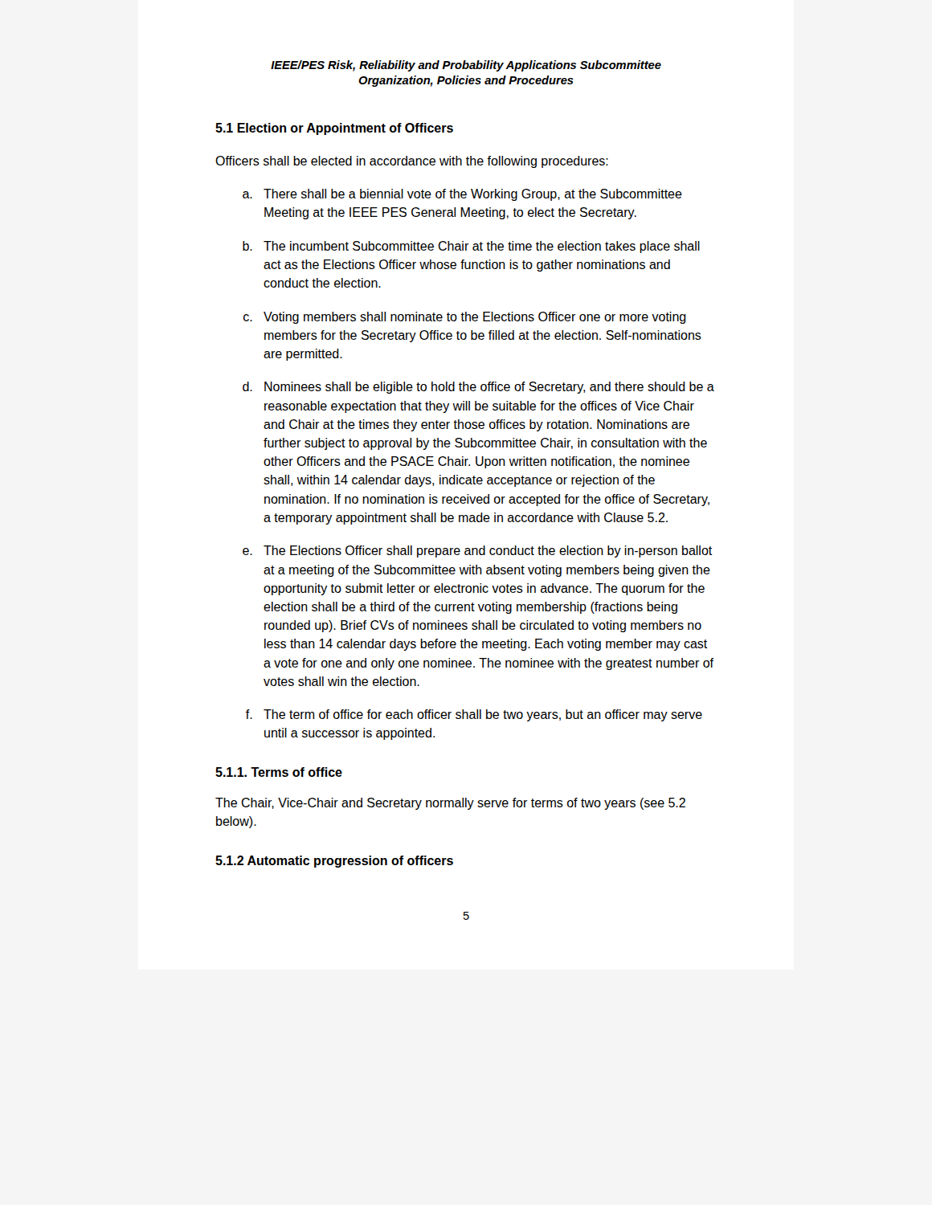IEEE/PES Risk, Reliability and Probability Applications Subcommittee
Organization, Policies and Procedures
5.1 Election or Appointment of Officers
Officers shall be elected in accordance with the following procedures:
There shall be a biennial vote of the Working Group, at the Subcommittee Meeting at the IEEE PES General Meeting, to elect the Secretary.
The incumbent Subcommittee Chair at the time the election takes place shall act as the Elections Officer whose function is to gather nominations and conduct the election.
Voting members shall nominate to the Elections Officer one or more voting members for the Secretary Office to be filled at the election. Self-nominations are permitted.
Nominees shall be eligible to hold the office of Secretary, and there should be a reasonable expectation that they will be suitable for the offices of Vice Chair and Chair at the times they enter those offices by rotation. Nominations are further subject to approval by the Subcommittee Chair, in consultation with the other Officers and the PSACE Chair. Upon written notification, the nominee shall, within 14 calendar days, indicate acceptance or rejection of the nomination. If no nomination is received or accepted for the office of Secretary, a temporary appointment shall be made in accordance with Clause 5.2.
The Elections Officer shall prepare and conduct the election by in-person ballot at a meeting of the Subcommittee with absent voting members being given the opportunity to submit letter or electronic votes in advance. The quorum for the election shall be a third of the current voting membership (fractions being rounded up). Brief CVs of nominees shall be circulated to voting members no less than 14 calendar days before the meeting. Each voting member may cast a vote for one and only one nominee. The nominee with the greatest number of votes shall win the election.
The term of office for each officer shall be two years, but an officer may serve until a successor is appointed.
5.1.1. Terms of office
The Chair, Vice-Chair and Secretary normally serve for terms of two years (see 5.2 below).
5.1.2 Automatic progression of officers
5